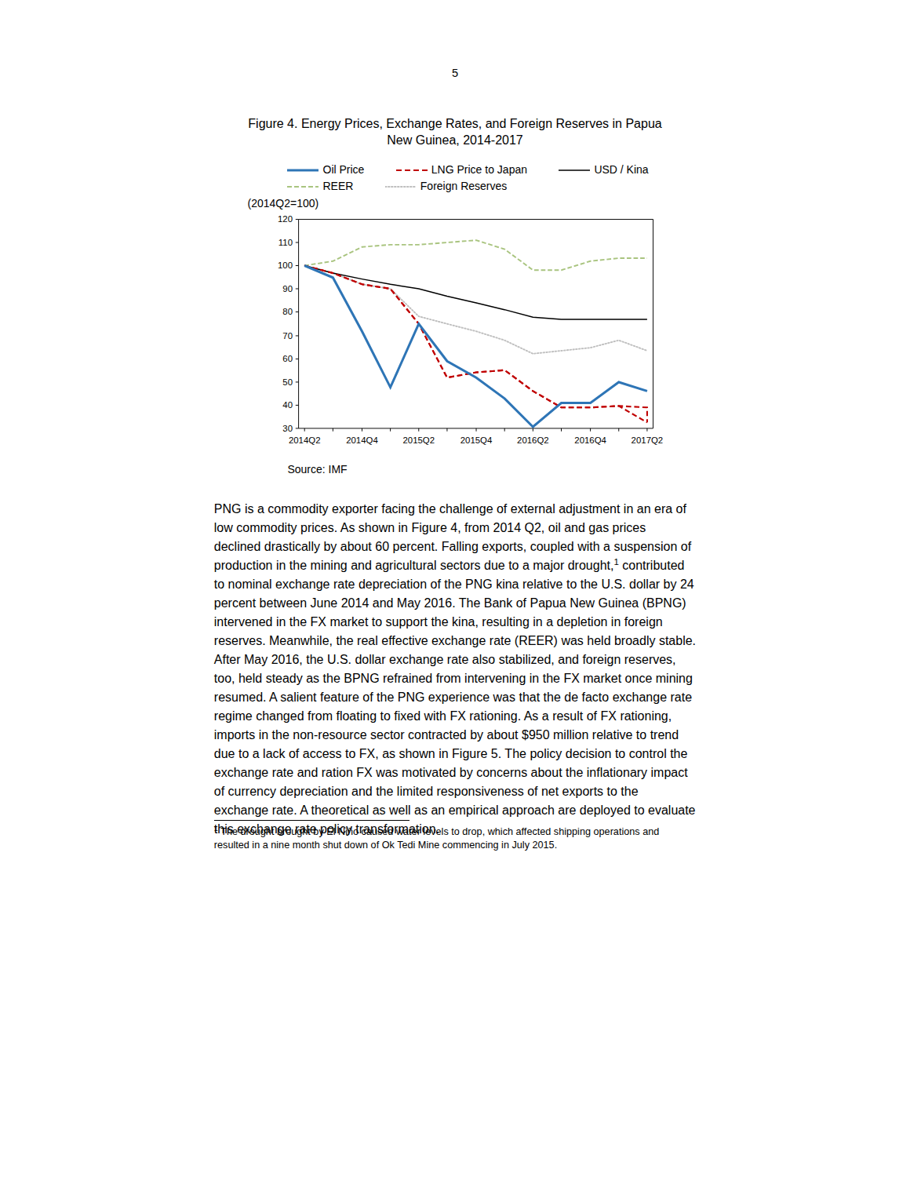5
Figure 4. Energy Prices, Exchange Rates, and Foreign Reserves in Papua New Guinea, 2014-2017
Oil Price LNG Price to Japan USD / Kina
REER Foreign Reserves
(2014Q2=100)
120 110 100 90 80 70 60 50 40 30 2014Q2 2014Q4 2015Q2 2015Q4 2016Q2 2016Q4 2017Q2
Source: IMF
PNG is a commodity exporter facing the challenge of external adjustment in an era of low commodity prices. As shown in Figure 4, from 2014 Q2, oil and gas prices declined drastically by about 60 percent. Falling exports, coupled with a suspension of production in the mining and agricultural sectors due to a major drought,1 contributed to nominal exchange rate depreciation of the PNG kina relative to the U.S. dollar by 24 percent between June 2014 and May 2016. The Bank of Papua New Guinea (BPNG) intervened in the FX market to support the kina, resulting in a depletion in foreign reserves. Meanwhile, the real effective exchange rate (REER) was held broadly stable. After May 2016, the U.S. dollar exchange rate also stabilized, and foreign reserves, too, held steady as the BPNG refrained from intervening in the FX market once mining resumed. A salient feature of the PNG experience was that the de facto exchange rate regime changed from floating to fixed with FX rationing. As a result of FX rationing, imports in the non-resource sector contracted by about $950 million relative to trend due to a lack of access to FX, as shown in Figure 5. The policy decision to control the exchange rate and ration FX was motivated by concerns about the inflationary impact of currency depreciation and the limited responsiveness of net exports to the exchange rate. A theoretical as well as an empirical approach are deployed to evaluate this exchange rate policy transformation.
1 The drought brought by El Niño caused water levels to drop, which affected shipping operations and resulted in a nine month shut down of Ok Tedi Mine commencing in July 2015.